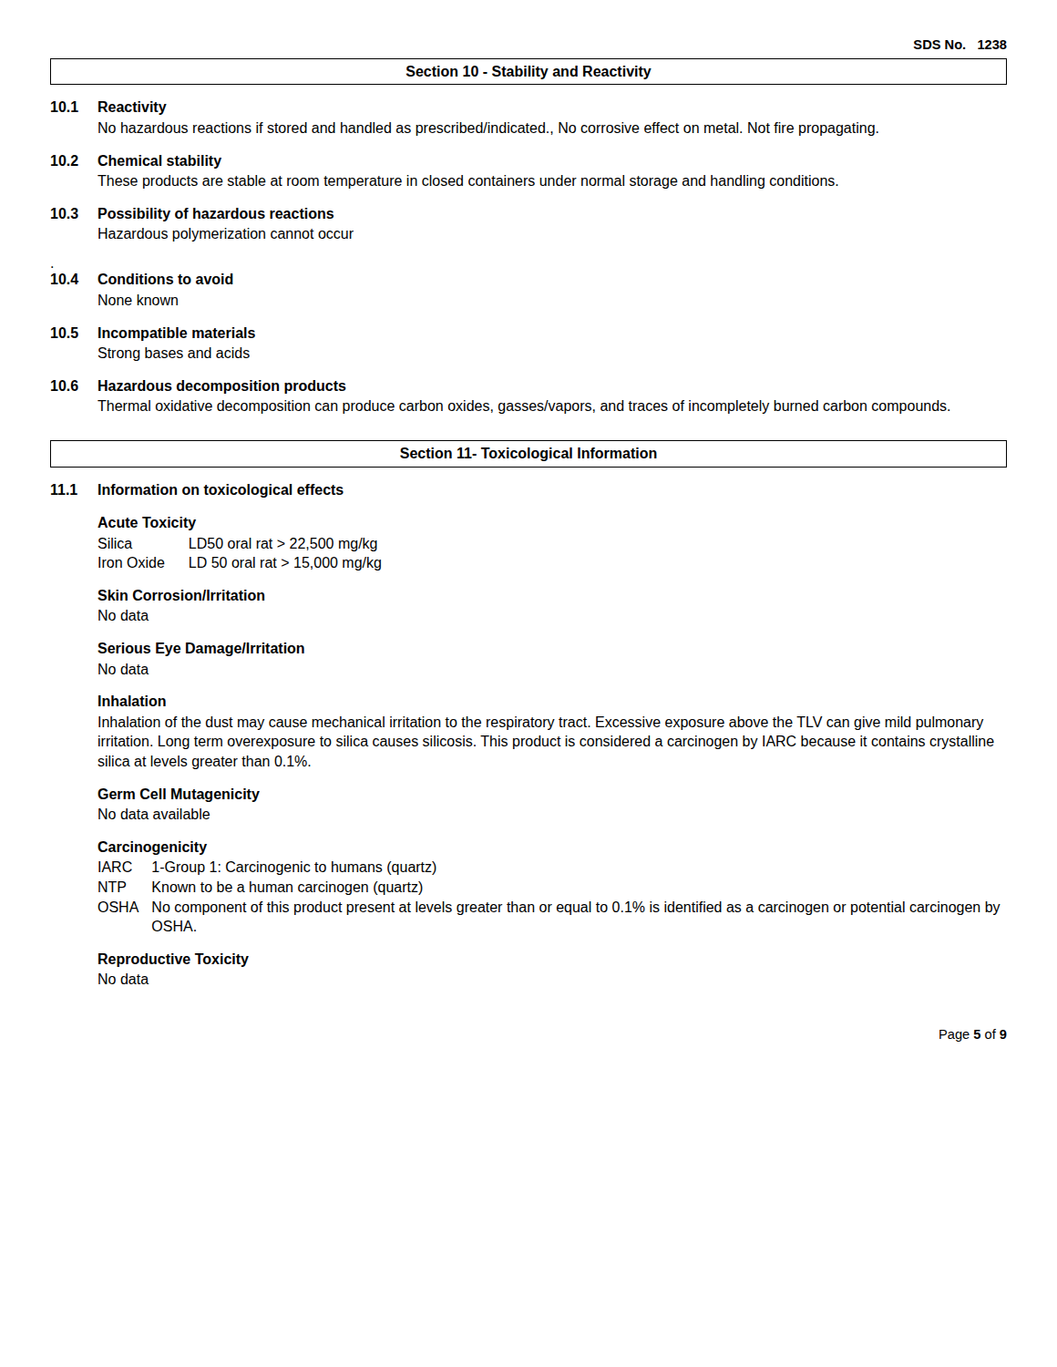SDS No. 1238
Section 10 - Stability and Reactivity
10.1
Reactivity
No hazardous reactions if stored and handled as prescribed/indicated., No corrosive effect on metal. Not fire propagating.
10.2
Chemical stability
These products are stable at room temperature in closed containers under normal storage and handling conditions.
10.3
Possibility of hazardous reactions
Hazardous polymerization cannot occur
.
10.4
Conditions to avoid
None known
10.5
Incompatible materials
Strong bases and acids
10.6
Hazardous decomposition products
Thermal oxidative decomposition can produce carbon oxides, gasses/vapors, and traces of incompletely burned carbon compounds.
Section 11- Toxicological Information
11.1
Information on toxicological effects
Acute Toxicity
| Silica | LD50 oral rat > 22,500 mg/kg |
| Iron Oxide | LD 50 oral rat > 15,000 mg/kg |
Skin Corrosion/Irritation
No data
Serious Eye Damage/Irritation
No data
Inhalation
Inhalation of the dust may cause mechanical irritation to the respiratory tract. Excessive exposure above the TLV can give mild pulmonary irritation. Long term overexposure to silica causes silicosis. This product is considered a carcinogen by IARC because it contains crystalline silica at levels greater than 0.1%.
Germ Cell Mutagenicity
No data available
Carcinogenicity
| IARC | 1-Group 1: Carcinogenic to humans (quartz) |
| NTP | Known to be a human carcinogen (quartz) |
| OSHA | No component of this product present at levels greater than or equal to 0.1% is identified as a carcinogen or potential carcinogen by OSHA. |
Reproductive Toxicity
No data
Page 5 of 9